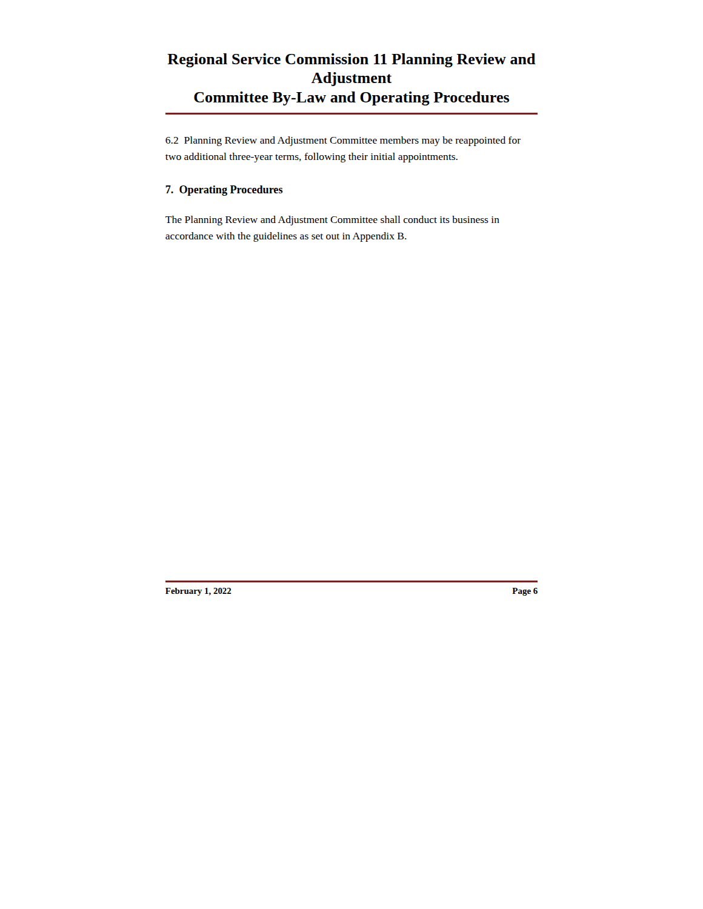Regional Service Commission 11 Planning Review and Adjustment
Committee By-Law and Operating Procedures
6.2 Planning Review and Adjustment Committee members may be reappointed for two additional three-year terms, following their initial appointments.
7. Operating Procedures
The Planning Review and Adjustment Committee shall conduct its business in accordance with the guidelines as set out in Appendix B.
February 1, 2022 Page 6